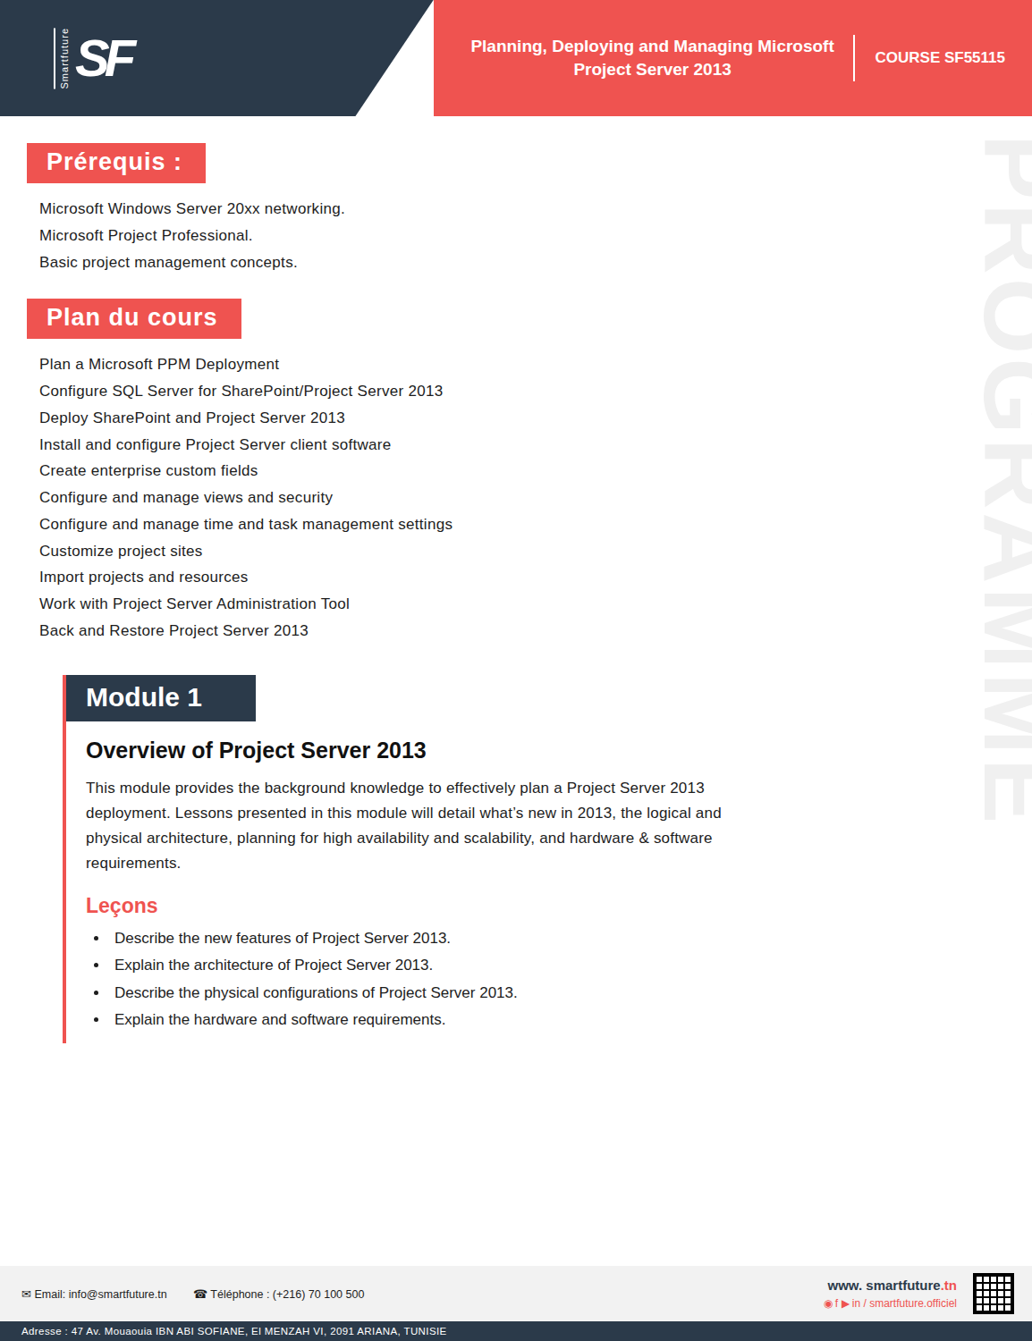PROGRAMME
Smartfuture
SF
Planning, Deploying and Managing Microsoft Project Server 2013
COURSE SF55115
Prérequis :
Microsoft Windows Server 20xx networking.
Microsoft Project Professional.
Basic project management concepts.
Plan du cours
Plan a Microsoft PPM Deployment
Configure SQL Server for SharePoint/Project Server 2013
Deploy SharePoint and Project Server 2013
Install and configure Project Server client software
Create enterprise custom fields
Configure and manage views and security
Configure and manage time and task management settings
Customize project sites
Import projects and resources
Work with Project Server Administration Tool
Back and Restore Project Server 2013
Module 1
Overview of Project Server 2013
This module provides the background knowledge to effectively plan a Project Server 2013 deployment. Lessons presented in this module will detail what’s new in 2013, the logical and physical architecture, planning for high availability and scalability, and hardware & software requirements.
Leçons
Describe the new features of Project Server 2013.
Explain the architecture of Project Server 2013.
Describe the physical configurations of Project Server 2013.
Explain the hardware and software requirements.
✉ Email: info@smartfuture.tn ☎ Téléphone : (+216) 70 100 500
www. smartfuture.tn
◉ f ▶ in / smartfuture.officiel
Adresse : 47 Av. Mouaouia IBN ABI SOFIANE, El MENZAH VI, 2091 ARIANA, TUNISIE